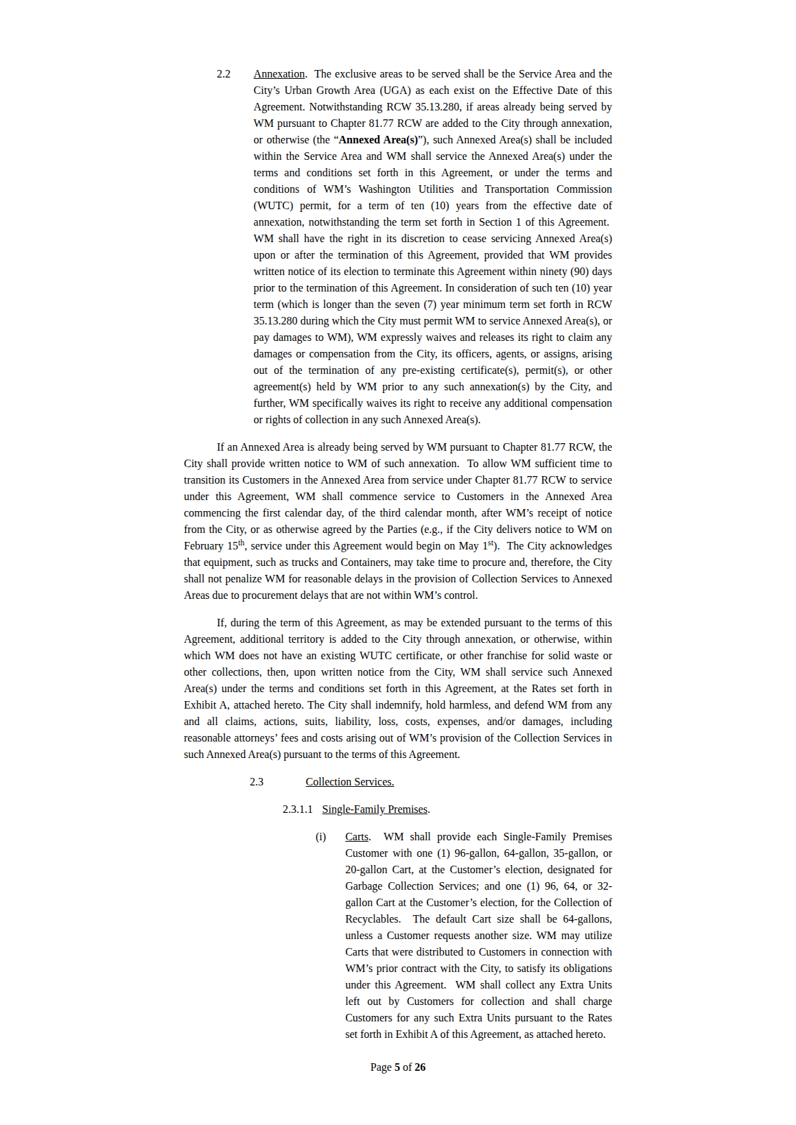2.2
Annexation. The exclusive areas to be served shall be the Service Area and the City’s Urban Growth Area (UGA) as each exist on the Effective Date of this Agreement. Notwithstanding RCW 35.13.280, if areas already being served by WM pursuant to Chapter 81.77 RCW are added to the City through annexation, or otherwise (the “Annexed Area(s)”), such Annexed Area(s) shall be included within the Service Area and WM shall service the Annexed Area(s) under the terms and conditions set forth in this Agreement, or under the terms and conditions of WM’s Washington Utilities and Transportation Commission (WUTC) permit, for a term of ten (10) years from the effective date of annexation, notwithstanding the term set forth in Section 1 of this Agreement. WM shall have the right in its discretion to cease servicing Annexed Area(s) upon or after the termination of this Agreement, provided that WM provides written notice of its election to terminate this Agreement within ninety (90) days prior to the termination of this Agreement. In consideration of such ten (10) year term (which is longer than the seven (7) year minimum term set forth in RCW 35.13.280 during which the City must permit WM to service Annexed Area(s), or pay damages to WM), WM expressly waives and releases its right to claim any damages or compensation from the City, its officers, agents, or assigns, arising out of the termination of any pre-existing certificate(s), permit(s), or other agreement(s) held by WM prior to any such annexation(s) by the City, and further, WM specifically waives its right to receive any additional compensation or rights of collection in any such Annexed Area(s).
If an Annexed Area is already being served by WM pursuant to Chapter 81.77 RCW, the City shall provide written notice to WM of such annexation. To allow WM sufficient time to transition its Customers in the Annexed Area from service under Chapter 81.77 RCW to service under this Agreement, WM shall commence service to Customers in the Annexed Area commencing the first calendar day, of the third calendar month, after WM’s receipt of notice from the City, or as otherwise agreed by the Parties (e.g., if the City delivers notice to WM on February 15th, service under this Agreement would begin on May 1st). The City acknowledges that equipment, such as trucks and Containers, may take time to procure and, therefore, the City shall not penalize WM for reasonable delays in the provision of Collection Services to Annexed Areas due to procurement delays that are not within WM’s control.
If, during the term of this Agreement, as may be extended pursuant to the terms of this Agreement, additional territory is added to the City through annexation, or otherwise, within which WM does not have an existing WUTC certificate, or other franchise for solid waste or other collections, then, upon written notice from the City, WM shall service such Annexed Area(s) under the terms and conditions set forth in this Agreement, at the Rates set forth in Exhibit A, attached hereto. The City shall indemnify, hold harmless, and defend WM from any and all claims, actions, suits, liability, loss, costs, expenses, and/or damages, including reasonable attorneys’ fees and costs arising out of WM’s provision of the Collection Services in such Annexed Area(s) pursuant to the terms of this Agreement.
2.3 Collection Services.
2.3.1.1 Single-Family Premises.
(i)
Carts. WM shall provide each Single-Family Premises Customer with one (1) 96-gallon, 64-gallon, 35-gallon, or 20-gallon Cart, at the Customer’s election, designated for Garbage Collection Services; and one (1) 96, 64, or 32-gallon Cart at the Customer’s election, for the Collection of Recyclables. The default Cart size shall be 64-gallons, unless a Customer requests another size. WM may utilize Carts that were distributed to Customers in connection with WM’s prior contract with the City, to satisfy its obligations under this Agreement. WM shall collect any Extra Units left out by Customers for collection and shall charge Customers for any such Extra Units pursuant to the Rates set forth in Exhibit A of this Agreement, as attached hereto.
Page 5 of 26